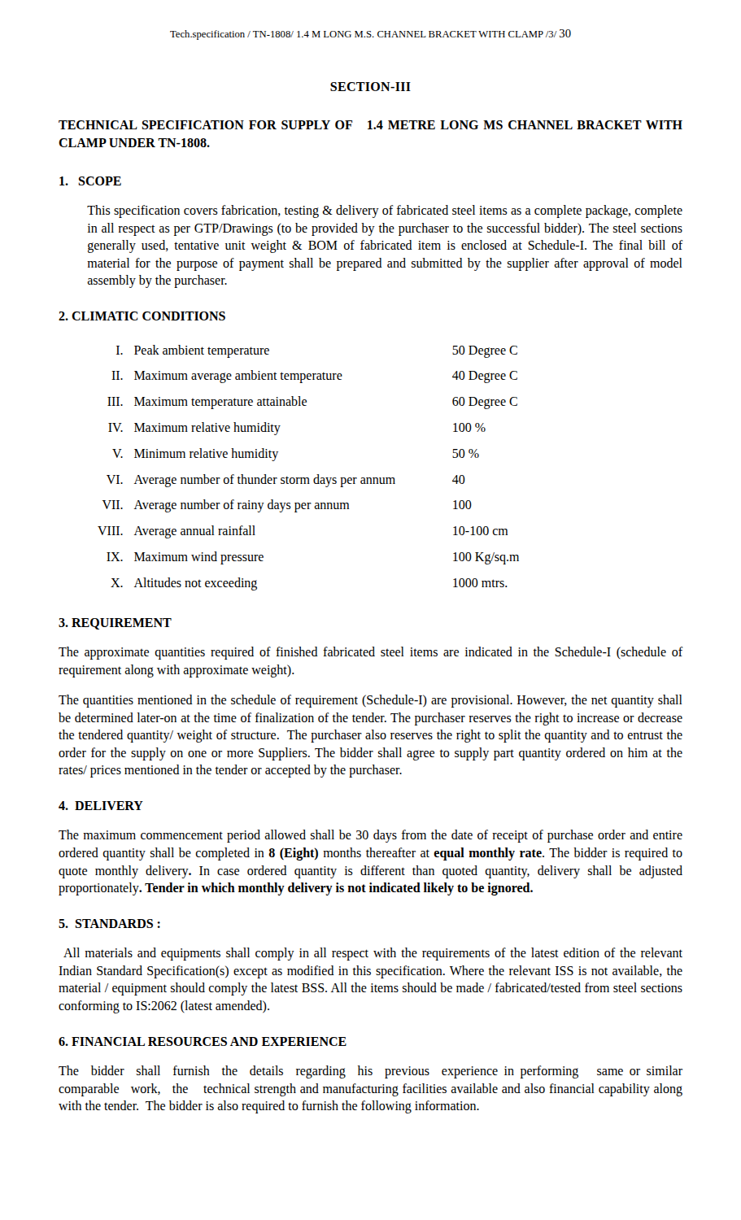Tech.specification / TN-1808/ 1.4 M LONG M.S. CHANNEL BRACKET WITH CLAMP /3/ 30
SECTION-III
Technical specification for supply of 1.4 metre long MS channel bracket with clamp under TN-1808.
1. SCOPE
This specification covers fabrication, testing & delivery of fabricated steel items as a complete package, complete in all respect as per GTP/Drawings (to be provided by the purchaser to the successful bidder). The steel sections generally used, tentative unit weight & BOM of fabricated item is enclosed at Schedule-I. The final bill of material for the purpose of payment shall be prepared and submitted by the supplier after approval of model assembly by the purchaser.
2. CLIMATIC CONDITIONS
| I. | Peak ambient temperature | 50 Degree C |
| II. | Maximum average ambient temperature | 40 Degree C |
| III. | Maximum temperature attainable | 60 Degree C |
| IV. | Maximum relative humidity | 100 % |
| V. | Minimum relative humidity | 50 % |
| VI. | Average number of thunder storm days per annum | 40 |
| VII. | Average number of rainy days per annum | 100 |
| VIII. | Average annual rainfall | 10-100 cm |
| IX. | Maximum wind pressure | 100 Kg/sq.m |
| X. | Altitudes not exceeding | 1000 mtrs. |
3. REQUIREMENT
The approximate quantities required of finished fabricated steel items are indicated in the Schedule-I (schedule of requirement along with approximate weight).
The quantities mentioned in the schedule of requirement (Schedule-I) are provisional. However, the net quantity shall be determined later-on at the time of finalization of the tender. The purchaser reserves the right to increase or decrease the tendered quantity/ weight of structure. The purchaser also reserves the right to split the quantity and to entrust the order for the supply on one or more Suppliers. The bidder shall agree to supply part quantity ordered on him at the rates/ prices mentioned in the tender or accepted by the purchaser.
4. DELIVERY
The maximum commencement period allowed shall be 30 days from the date of receipt of purchase order and entire ordered quantity shall be completed in 8 (Eight) months thereafter at equal monthly rate. The bidder is required to quote monthly delivery. In case ordered quantity is different than quoted quantity, delivery shall be adjusted proportionately. Tender in which monthly delivery is not indicated likely to be ignored.
5. STANDARDS :
All materials and equipments shall comply in all respect with the requirements of the latest edition of the relevant Indian Standard Specification(s) except as modified in this specification. Where the relevant ISS is not available, the material / equipment should comply the latest BSS. All the items should be made / fabricated/tested from steel sections conforming to IS:2062 (latest amended).
6. FINANCIAL RESOURCES AND EXPERIENCE
The bidder shall furnish the details regarding his previous experience in performing same or similar comparable work, the technical strength and manufacturing facilities available and also financial capability along with the tender. The bidder is also required to furnish the following information.